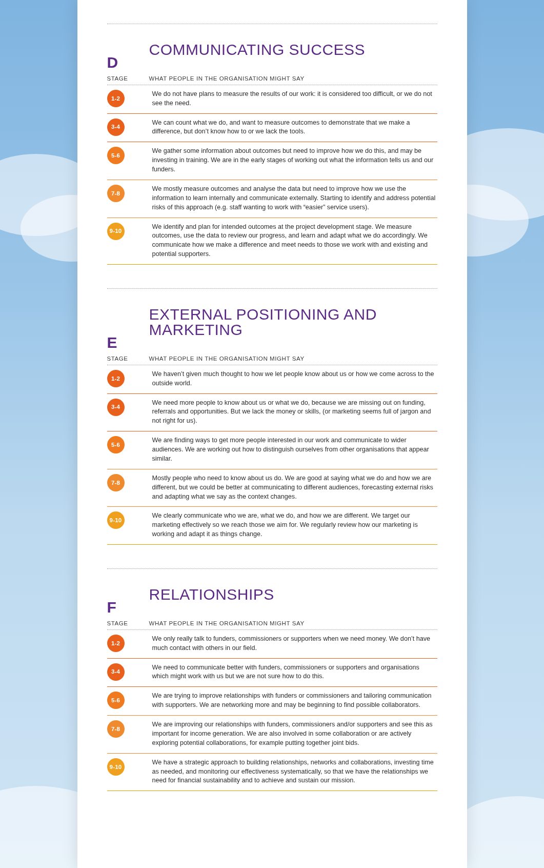D
Communicating Success
Stage
What people in the organisation might say
| 1-2 | We do not have plans to measure the results of our work: it is considered too difficult, or we do not see the need. |
| 3-4 | We can count what we do, and want to measure outcomes to demonstrate that we make a difference, but don’t know how to or we lack the tools. |
| 5-6 | We gather some information about outcomes but need to improve how we do this, and may be investing in training. We are in the early stages of working out what the information tells us and our funders. |
| 7-8 | We mostly measure outcomes and analyse the data but need to improve how we use the information to learn internally and communicate externally. Starting to identify and address potential risks of this approach (e.g. staff wanting to work with “easier” service users). |
| 9-10 | We identify and plan for intended outcomes at the project development stage. We measure outcomes, use the data to review our progress, and learn and adapt what we do accordingly. We communicate how we make a difference and meet needs to those we work with and existing and potential supporters. |
E
External Positioning and Marketing
Stage
What people in the organisation might say
| 1-2 | We haven’t given much thought to how we let people know about us or how we come across to the outside world. |
| 3-4 | We need more people to know about us or what we do, because we are missing out on funding, referrals and opportunities. But we lack the money or skills, (or marketing seems full of jargon and not right for us). |
| 5-6 | We are finding ways to get more people interested in our work and communicate to wider audiences. We are working out how to distinguish ourselves from other organisations that appear similar. |
| 7-8 | Mostly people who need to know about us do. We are good at saying what we do and how we are different, but we could be better at communicating to different audiences, forecasting external risks and adapting what we say as the context changes. |
| 9-10 | We clearly communicate who we are, what we do, and how we are different. We target our marketing effectively so we reach those we aim for. We regularly review how our marketing is working and adapt it as things change. |
F
Relationships
Stage
What people in the organisation might say
| 1-2 | We only really talk to funders, commissioners or supporters when we need money. We don’t have much contact with others in our field. |
| 3-4 | We need to communicate better with funders, commissioners or supporters and organisations which might work with us but we are not sure how to do this. |
| 5-6 | We are trying to improve relationships with funders or commissioners and tailoring communication with supporters. We are networking more and may be beginning to find possible collaborators. |
| 7-8 | We are improving our relationships with funders, commissioners and/or supporters and see this as important for income generation. We are also involved in some collaboration or are actively exploring potential collaborations, for example putting together joint bids. |
| 9-10 | We have a strategic approach to building relationships, networks and collaborations, investing time as needed, and monitoring our effectiveness systematically, so that we have the relationships we need for financial sustainability and to achieve and sustain our mission. |